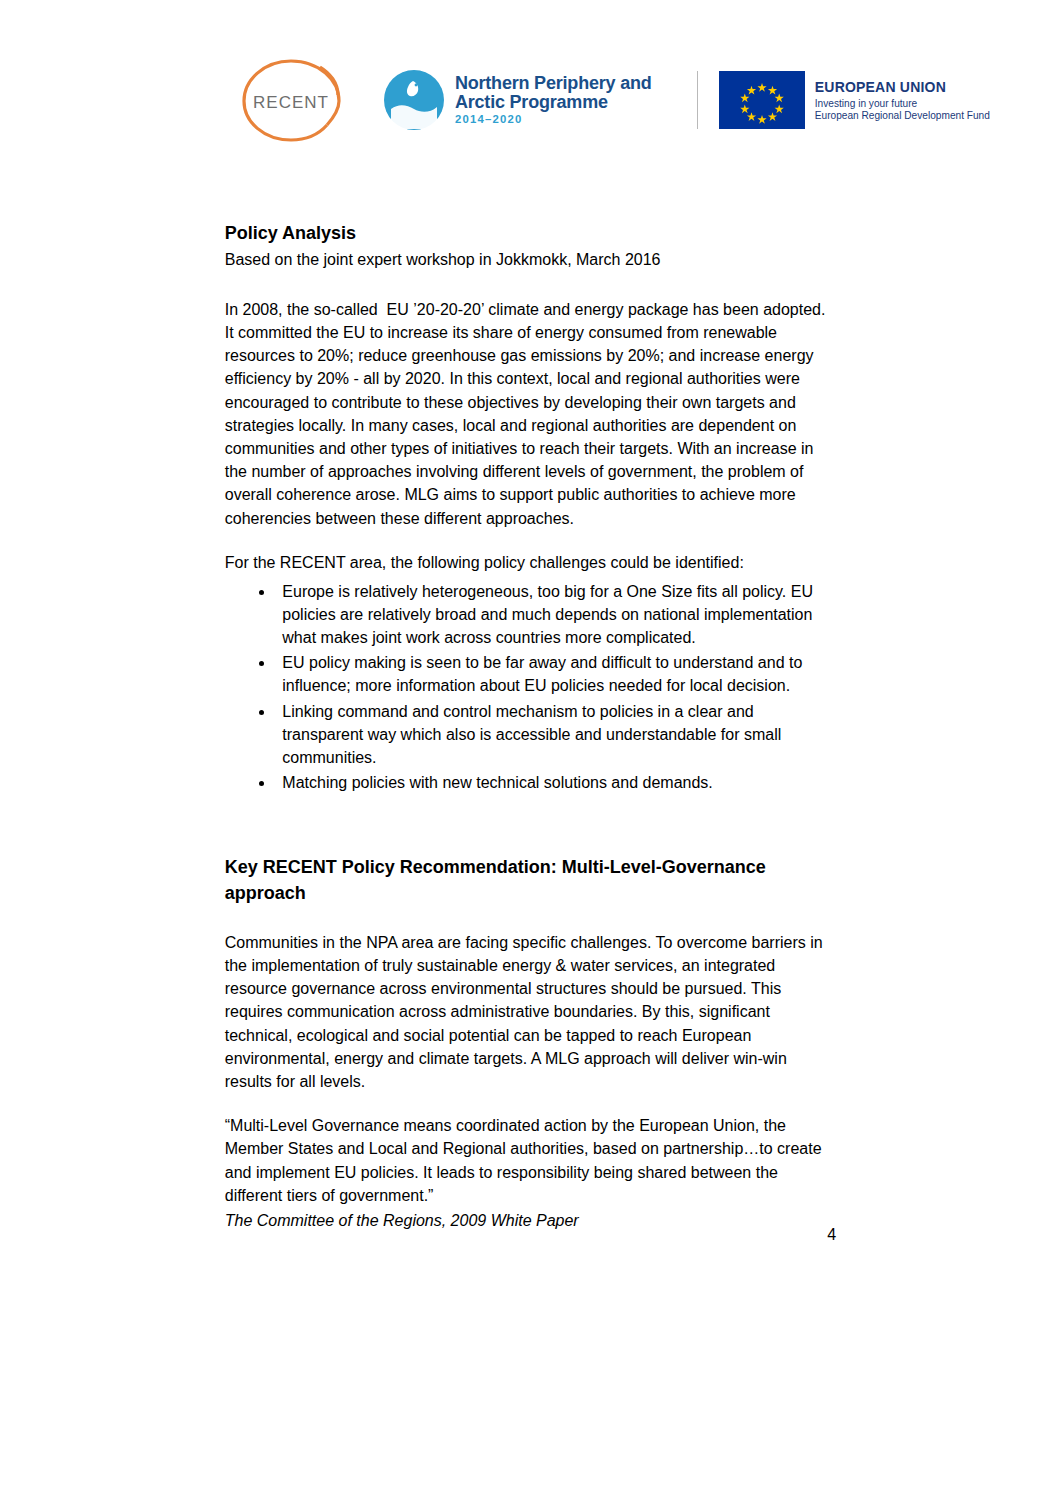RECENT
Northern Periphery and
Arctic Programme
2014–2020
EUROPEAN UNION
Investing in your future
European Regional Development Fund
Policy Analysis
Based on the joint expert workshop in Jokkmokk, March 2016
In 2008, the so-called EU ’20-20-20’ climate and energy package has been adopted. It committed the EU to increase its share of energy consumed from renewable resources to 20%; reduce greenhouse gas emissions by 20%; and increase energy efficiency by 20% - all by 2020. In this context, local and regional authorities were encouraged to contribute to these objectives by developing their own targets and strategies locally. In many cases, local and regional authorities are dependent on communities and other types of initiatives to reach their targets. With an increase in the number of approaches involving different levels of government, the problem of overall coherence arose. MLG aims to support public authorities to achieve more coherencies between these different approaches.
For the RECENT area, the following policy challenges could be identified:
Europe is relatively heterogeneous, too big for a One Size fits all policy. EU policies are relatively broad and much depends on national implementation what makes joint work across countries more complicated.
EU policy making is seen to be far away and difficult to understand and to influence; more information about EU policies needed for local decision.
Linking command and control mechanism to policies in a clear and transparent way which also is accessible and understandable for small communities.
Matching policies with new technical solutions and demands.
Key RECENT Policy Recommendation: Multi-Level-Governance approach
Communities in the NPA area are facing specific challenges. To overcome barriers in the implementation of truly sustainable energy & water services, an integrated resource governance across environmental structures should be pursued. This requires communication across administrative boundaries. By this, significant technical, ecological and social potential can be tapped to reach European environmental, energy and climate targets. A MLG approach will deliver win-win results for all levels.
“Multi-Level Governance means coordinated action by the European Union, the Member States and Local and Regional authorities, based on partnership…to create and implement EU policies. It leads to responsibility being shared between the different tiers of government.”
The Committee of the Regions, 2009 White Paper
4